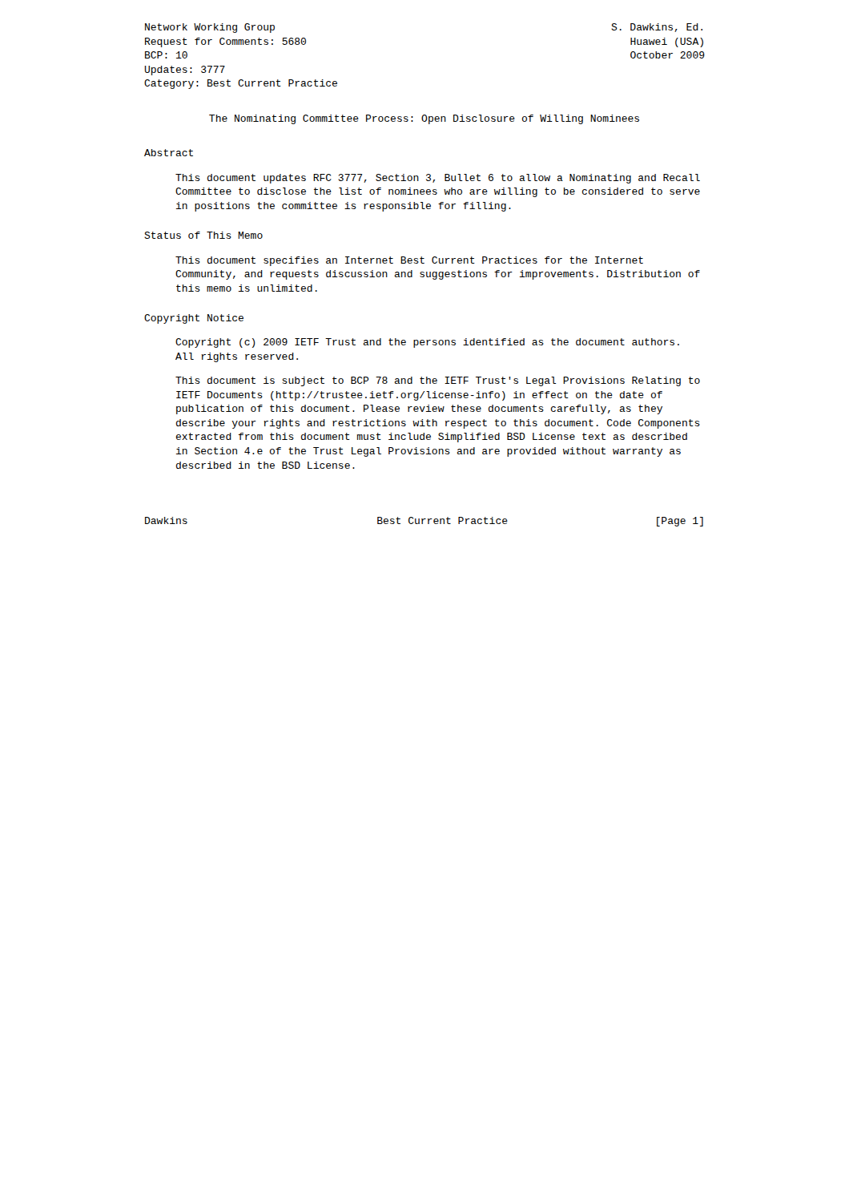Network Working Group S. Dawkins, Ed.
Request for Comments: 5680 Huawei (USA)
BCP: 10 October 2009
Updates: 3777
Category: Best Current Practice
The Nominating Committee Process: Open Disclosure of Willing Nominees
Abstract
This document updates RFC 3777, Section 3, Bullet 6 to allow a Nominating and Recall Committee to disclose the list of nominees who are willing to be considered to serve in positions the committee is responsible for filling.
Status of This Memo
This document specifies an Internet Best Current Practices for the Internet Community, and requests discussion and suggestions for improvements. Distribution of this memo is unlimited.
Copyright Notice
Copyright (c) 2009 IETF Trust and the persons identified as the document authors. All rights reserved.
This document is subject to BCP 78 and the IETF Trust's Legal Provisions Relating to IETF Documents (http://trustee.ietf.org/license-info) in effect on the date of publication of this document. Please review these documents carefully, as they describe your rights and restrictions with respect to this document. Code Components extracted from this document must include Simplified BSD License text as described in Section 4.e of the Trust Legal Provisions and are provided without warranty as described in the BSD License.
Dawkins Best Current Practice [Page 1]